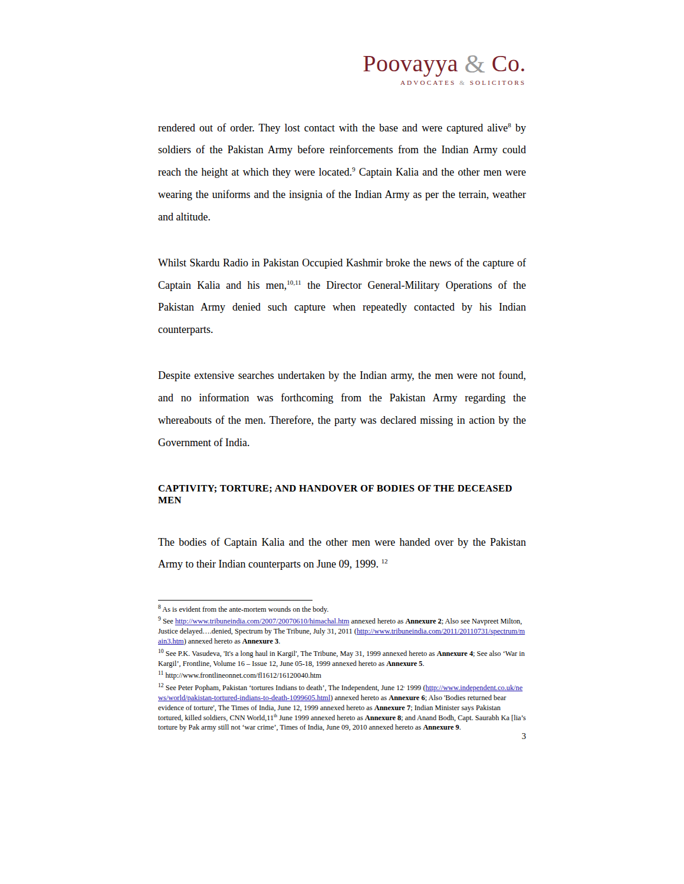Poovayya & Co.
ADVOCATES & SOLICITORS
rendered out of order. They lost contact with the base and were captured alive8 by soldiers of the Pakistan Army before reinforcements from the Indian Army could reach the height at which they were located.9 Captain Kalia and the other men were wearing the uniforms and the insignia of the Indian Army as per the terrain, weather and altitude.
Whilst Skardu Radio in Pakistan Occupied Kashmir broke the news of the capture of Captain Kalia and his men,10,11 the Director General-Military Operations of the Pakistan Army denied such capture when repeatedly contacted by his Indian counterparts.
Despite extensive searches undertaken by the Indian army, the men were not found, and no information was forthcoming from the Pakistan Army regarding the whereabouts of the men. Therefore, the party was declared missing in action by the Government of India.
CAPTIVITY; TORTURE; AND HANDOVER OF BODIES OF THE DECEASED MEN
The bodies of Captain Kalia and the other men were handed over by the Pakistan Army to their Indian counterparts on June 09, 1999. 12
8 As is evident from the ante-mortem wounds on the body.
9 See http://www.tribuneindia.com/2007/20070610/himachal.htm annexed hereto as Annexure 2; Also see Navpreet Milton, Justice delayed….denied, Spectrum by The Tribune, July 31, 2011 (http://www.tribuneindia.com/2011/20110731/spectrum/main3.htm) annexed hereto as Annexure 3.
10 See P.K. Vasudeva, 'It's a long haul in Kargil', The Tribune, May 31, 1999 annexed hereto as Annexure 4; See also ‘War in Kargil’, Frontline, Volume 16 – Issue 12, June 05-18, 1999 annexed hereto as Annexure 5.
11 http://www.frontlineonnet.com/fl1612/16120040.htm
12 See Peter Popham, Pakistan ‘tortures Indians to death’, The Independent, June 12, 1999 (http://www.independent.co.uk/news/world/pakistan-tortured-indians-to-death-1099605.html) annexed hereto as Annexure 6; Also 'Bodies returned bear evidence of torture', The Times of India, June 12, 1999 annexed hereto as Annexure 7; Indian Minister says Pakistan tortured, killed soldiers, CNN World,11th June 1999 annexed hereto as Annexure 8; and Anand Bodh, Capt. Saurabh Ka [lia’s torture by Pak army still not ‘war crime’, Times of India, June 09, 2010 annexed hereto as Annexure 9.
3